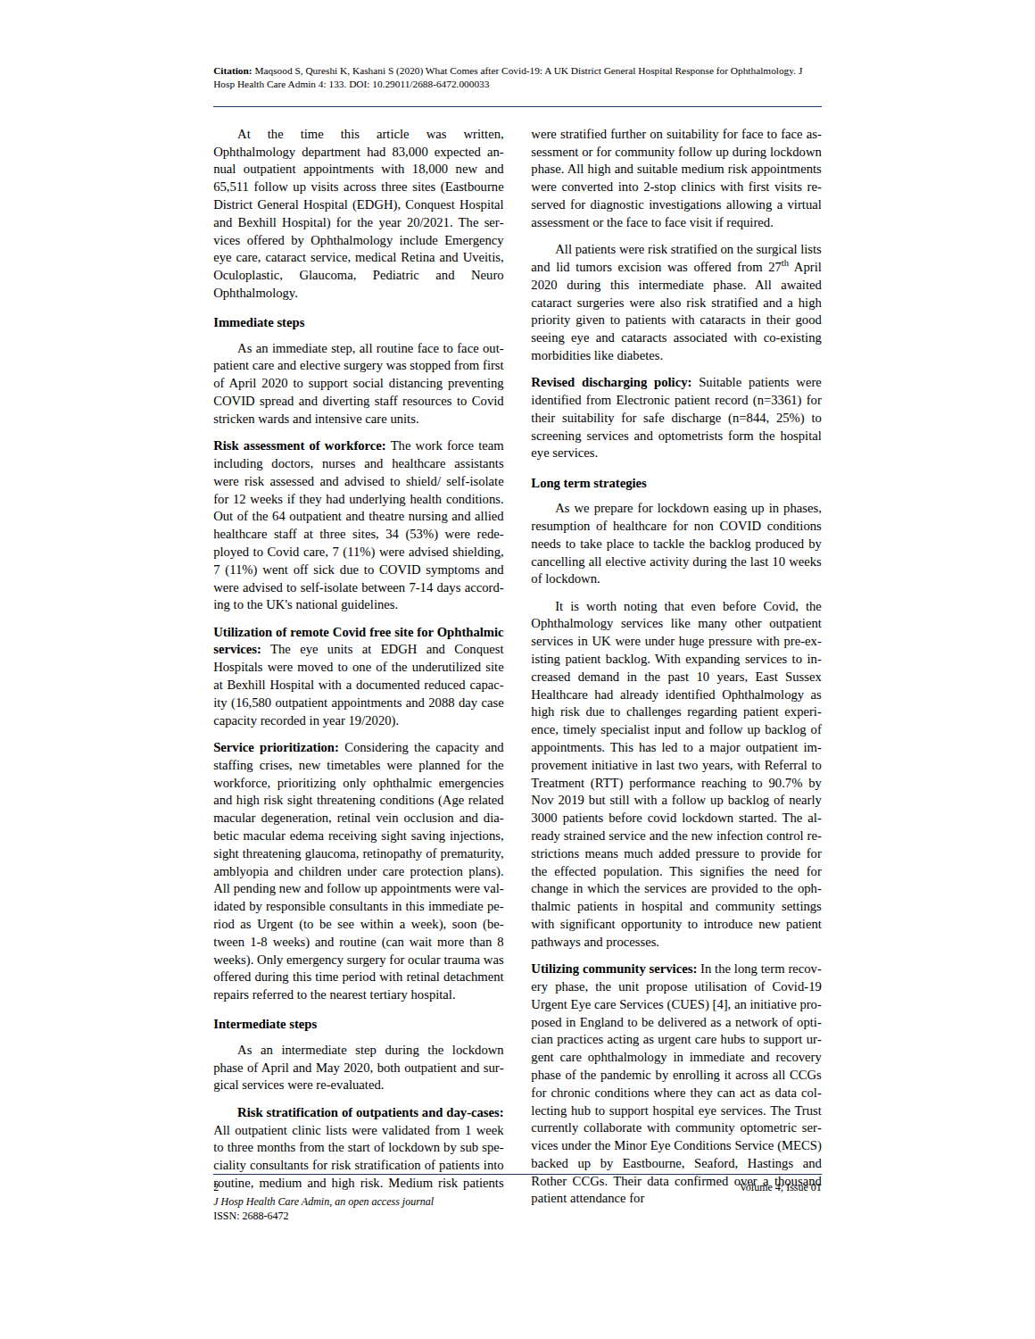Citation: Maqsood S, Qureshi K, Kashani S (2020) What Comes after Covid-19: A UK District General Hospital Response for Ophthalmology. J Hosp Health Care Admin 4: 133. DOI: 10.29011/2688-6472.000033
At the time this article was written, Ophthalmology department had 83,000 expected annual outpatient appointments with 18,000 new and 65,511 follow up visits across three sites (Eastbourne District General Hospital (EDGH), Conquest Hospital and Bexhill Hospital) for the year 20/2021. The services offered by Ophthalmology include Emergency eye care, cataract service, medical Retina and Uveitis, Oculoplastic, Glaucoma, Pediatric and Neuro Ophthalmology.
Immediate steps
As an immediate step, all routine face to face outpatient care and elective surgery was stopped from first of April 2020 to support social distancing preventing COVID spread and diverting staff resources to Covid stricken wards and intensive care units.
Risk assessment of workforce: The work force team including doctors, nurses and healthcare assistants were risk assessed and advised to shield/ self-isolate for 12 weeks if they had underlying health conditions. Out of the 64 outpatient and theatre nursing and allied healthcare staff at three sites, 34 (53%) were redeployed to Covid care, 7 (11%) were advised shielding, 7 (11%) went off sick due to COVID symptoms and were advised to self-isolate between 7-14 days according to the UK's national guidelines.
Utilization of remote Covid free site for Ophthalmic services: The eye units at EDGH and Conquest Hospitals were moved to one of the underutilized site at Bexhill Hospital with a documented reduced capacity (16,580 outpatient appointments and 2088 day case capacity recorded in year 19/2020).
Service prioritization: Considering the capacity and staffing crises, new timetables were planned for the workforce, prioritizing only ophthalmic emergencies and high risk sight threatening conditions (Age related macular degeneration, retinal vein occlusion and diabetic macular edema receiving sight saving injections, sight threatening glaucoma, retinopathy of prematurity, amblyopia and children under care protection plans). All pending new and follow up appointments were validated by responsible consultants in this immediate period as Urgent (to be see within a week), soon (between 1-8 weeks) and routine (can wait more than 8 weeks). Only emergency surgery for ocular trauma was offered during this time period with retinal detachment repairs referred to the nearest tertiary hospital.
Intermediate steps
As an intermediate step during the lockdown phase of April and May 2020, both outpatient and surgical services were re-evaluated.
Risk stratification of outpatients and day-cases: All outpatient clinic lists were validated from 1 week to three months from the start of lockdown by sub speciality consultants for risk stratification of patients into routine, medium and high risk. Medium risk patients were stratified further on suitability for face to face assessment or for community follow up during lockdown phase. All high and suitable medium risk appointments were converted into 2-stop clinics with first visits reserved for diagnostic investigations allowing a virtual assessment or the face to face visit if required.
All patients were risk stratified on the surgical lists and lid tumors excision was offered from 27th April 2020 during this intermediate phase. All awaited cataract surgeries were also risk stratified and a high priority given to patients with cataracts in their good seeing eye and cataracts associated with co-existing morbidities like diabetes.
Revised discharging policy: Suitable patients were identified from Electronic patient record (n=3361) for their suitability for safe discharge (n=844, 25%) to screening services and optometrists form the hospital eye services.
Long term strategies
As we prepare for lockdown easing up in phases, resumption of healthcare for non COVID conditions needs to take place to tackle the backlog produced by cancelling all elective activity during the last 10 weeks of lockdown.
It is worth noting that even before Covid, the Ophthalmology services like many other outpatient services in UK were under huge pressure with pre-existing patient backlog. With expanding services to increased demand in the past 10 years, East Sussex Healthcare had already identified Ophthalmology as high risk due to challenges regarding patient experience, timely specialist input and follow up backlog of appointments. This has led to a major outpatient improvement initiative in last two years, with Referral to Treatment (RTT) performance reaching to 90.7% by Nov 2019 but still with a follow up backlog of nearly 3000 patients before covid lockdown started. The already strained service and the new infection control restrictions means much added pressure to provide for the effected population. This signifies the need for change in which the services are provided to the ophthalmic patients in hospital and community settings with significant opportunity to introduce new patient pathways and processes.
Utilizing community services: In the long term recovery phase, the unit propose utilisation of Covid-19 Urgent Eye care Services (CUES) [4], an initiative proposed in England to be delivered as a network of optician practices acting as urgent care hubs to support urgent care ophthalmology in immediate and recovery phase of the pandemic by enrolling it across all CCGs for chronic conditions where they can act as data collecting hub to support hospital eye services. The Trust currently collaborate with community optometric services under the Minor Eye Conditions Service (MECS) backed up by Eastbourne, Seaford, Hastings and Rother CCGs. Their data confirmed over a thousand patient attendance for
2
J Hosp Health Care Admin, an open access journal
ISSN: 2688-6472
Volume 4; Issue 01